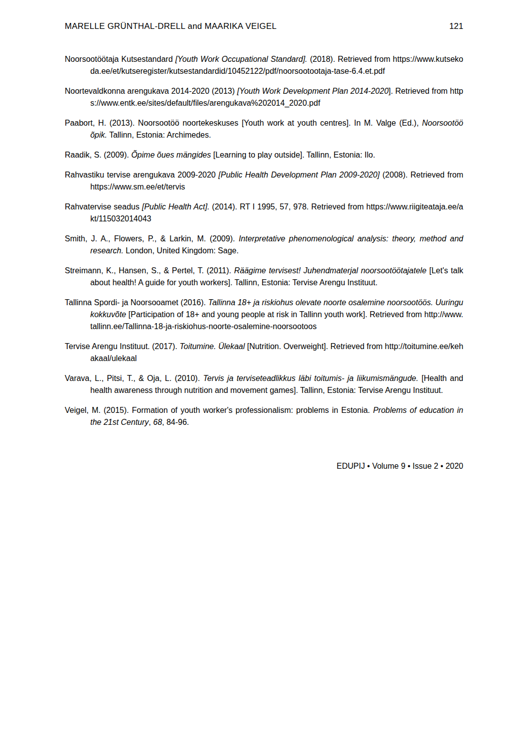MARELLE GRÜNTHAL-DRELL and MAARIKA VEIGEL 121
Noorsootöötaja Kutsestandard [Youth Work Occupational Standard]. (2018). Retrieved from https://www.kutsekoda.ee/et/kutseregister/kutsestandardid/10452122/pdf/noorsootootaja-tase-6.4.et.pdf
Noortevaldkonna arengukava 2014-2020 (2013) [Youth Work Development Plan 2014-2020]. Retrieved from https://www.entk.ee/sites/default/files/arengukava%202014_2020.pdf
Paabort, H. (2013). Noorsootöö noortekeskuses [Youth work at youth centres]. In M. Valge (Ed.), Noorsootöö õpik. Tallinn, Estonia: Archimedes.
Raadik, S. (2009). Õpime õues mängides [Learning to play outside]. Tallinn, Estonia: Ilo.
Rahvastiku tervise arengukava 2009-2020 [Public Health Development Plan 2009-2020] (2008). Retrieved from https://www.sm.ee/et/tervis
Rahvatervise seadus [Public Health Act]. (2014). RT I 1995, 57, 978. Retrieved from https://www.riigiteataja.ee/akt/115032014043
Smith, J. A., Flowers, P., & Larkin, M. (2009). Interpretative phenomenological analysis: theory, method and research. London, United Kingdom: Sage.
Streimann, K., Hansen, S., & Pertel, T. (2011). Räägime tervisest! Juhendmaterjal noorsootöötajatele [Let's talk about health! A guide for youth workers]. Tallinn, Estonia: Tervise Arengu Instituut.
Tallinna Spordi- ja Noorsooamet (2016). Tallinna 18+ ja riskiohus olevate noorte osalemine noorsootöös. Uuringu kokkuvõte [Participation of 18+ and young people at risk in Tallinn youth work]. Retrieved from http://www.tallinn.ee/Tallinna-18-ja-riskiohus-noorte-osalemine-noorsootoos
Tervise Arengu Instituut. (2017). Toitumine. Ülekaal [Nutrition. Overweight]. Retrieved from http://toitumine.ee/kehakaal/ulekaal
Varava, L., Pitsi, T., & Oja, L. (2010). Tervis ja terviseteadlikkus läbi toitumis- ja liikumismängude. [Health and health awareness through nutrition and movement games]. Tallinn, Estonia: Tervise Arengu Instituut.
Veigel, M. (2015). Formation of youth worker's professionalism: problems in Estonia. Problems of education in the 21st Century, 68, 84-96.
EDUPIJ • Volume 9 • Issue 2 • 2020